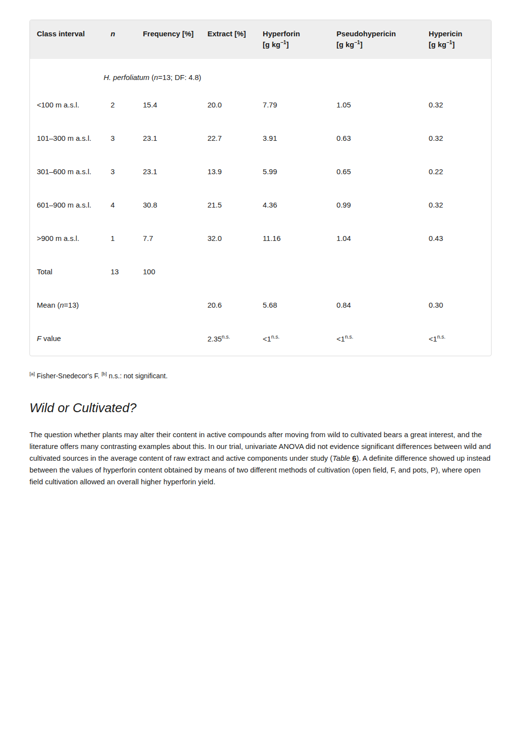| Class interval | n | Frequency [%] | Extract [%] | Hyperforin [g kg −1 ] | Pseudohypericin [g kg −1 ] | Hypericin [g kg −1 ] |
| --- | --- | --- | --- | --- | --- | --- |
| H. perfoliatum ( n =13; DF: 4.8) |
| <100 m a.s.l. | 2 | 15.4 | 20.0 | 7.79 | 1.05 | 0.32 |
| 101–300 m a.s.l. | 3 | 23.1 | 22.7 | 3.91 | 0.63 | 0.32 |
| 301–600 m a.s.l. | 3 | 23.1 | 13.9 | 5.99 | 0.65 | 0.22 |
| 601–900 m a.s.l. | 4 | 30.8 | 21.5 | 4.36 | 0.99 | 0.32 |
| >900 m a.s.l. | 1 | 7.7 | 32.0 | 11.16 | 1.04 | 0.43 |
| Total | 13 | 100 | | | | |
| Mean ( n =13) | | | 20.6 | 5.68 | 0.84 | 0.30 |
| F value | | | 2.35 n.s. | <1 n.s. | <1 n.s. | <1 n.s. |
[a] Fisher-Snedecor's F. [b] n.s.: not significant.
Wild or Cultivated?
The question whether plants may alter their content in active compounds after moving from wild to cultivated bears a great interest, and the literature offers many contrasting examples about this. In our trial, univariate ANOVA did not evidence significant differences between wild and cultivated sources in the average content of raw extract and active components under study (Table 6). A definite difference showed up instead between the values of hyperforin content obtained by means of two different methods of cultivation (open field, F, and pots, P), where open field cultivation allowed an overall higher hyperforin yield.